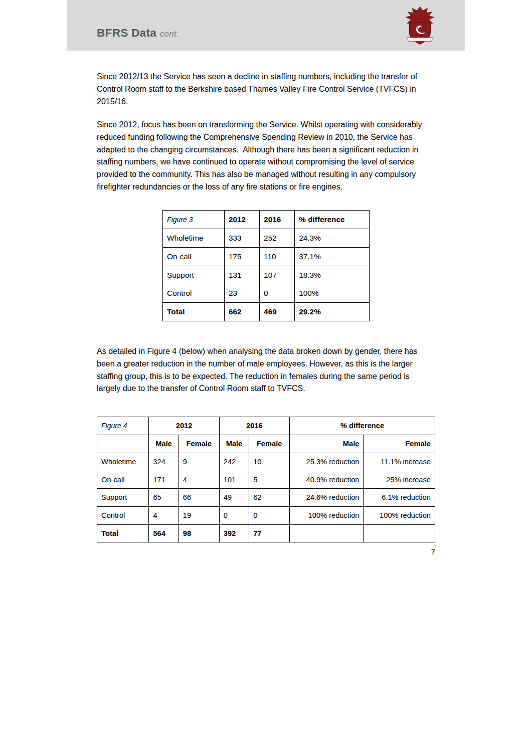BFRS Data cont.
Since 2012/13 the Service has seen a decline in staffing numbers, including the transfer of Control Room staff to the Berkshire based Thames Valley Fire Control Service (TVFCS) in 2015/16.
Since 2012, focus has been on transforming the Service. Whilst operating with considerably reduced funding following the Comprehensive Spending Review in 2010, the Service has adapted to the changing circumstances. Although there has been a significant reduction in staffing numbers, we have continued to operate without compromising the level of service provided to the community. This has also be managed without resulting in any compulsory firefighter redundancies or the loss of any fire stations or fire engines.
| Figure 3 | 2012 | 2016 | % difference |
| Wholetime | 333 | 252 | 24.3% |
| On-call | 175 | 110 | 37.1% |
| Support | 131 | 107 | 18.3% |
| Control | 23 | 0 | 100% |
| Total | 662 | 469 | 29.2% |
As detailed in Figure 4 (below) when analysing the data broken down by gender, there has been a greater reduction in the number of male employees. However, as this is the larger staffing group, this is to be expected. The reduction in females during the same period is largely due to the transfer of Control Room staff to TVFCS.
| Figure 4 | 2012 | 2016 | % difference |
| | Male | Female | Male | Female | Male | Female |
| Wholetime | 324 | 9 | 242 | 10 | 25.3% reduction | 11.1% increase |
| On-call | 171 | 4 | 101 | 5 | 40.9% reduction | 25% increase |
| Support | 65 | 66 | 49 | 62 | 24.6% reduction | 6.1% reduction |
| Control | 4 | 19 | 0 | 0 | 100% reduction | 100% reduction |
| Total | 564 | 98 | 392 | 77 | | |
7